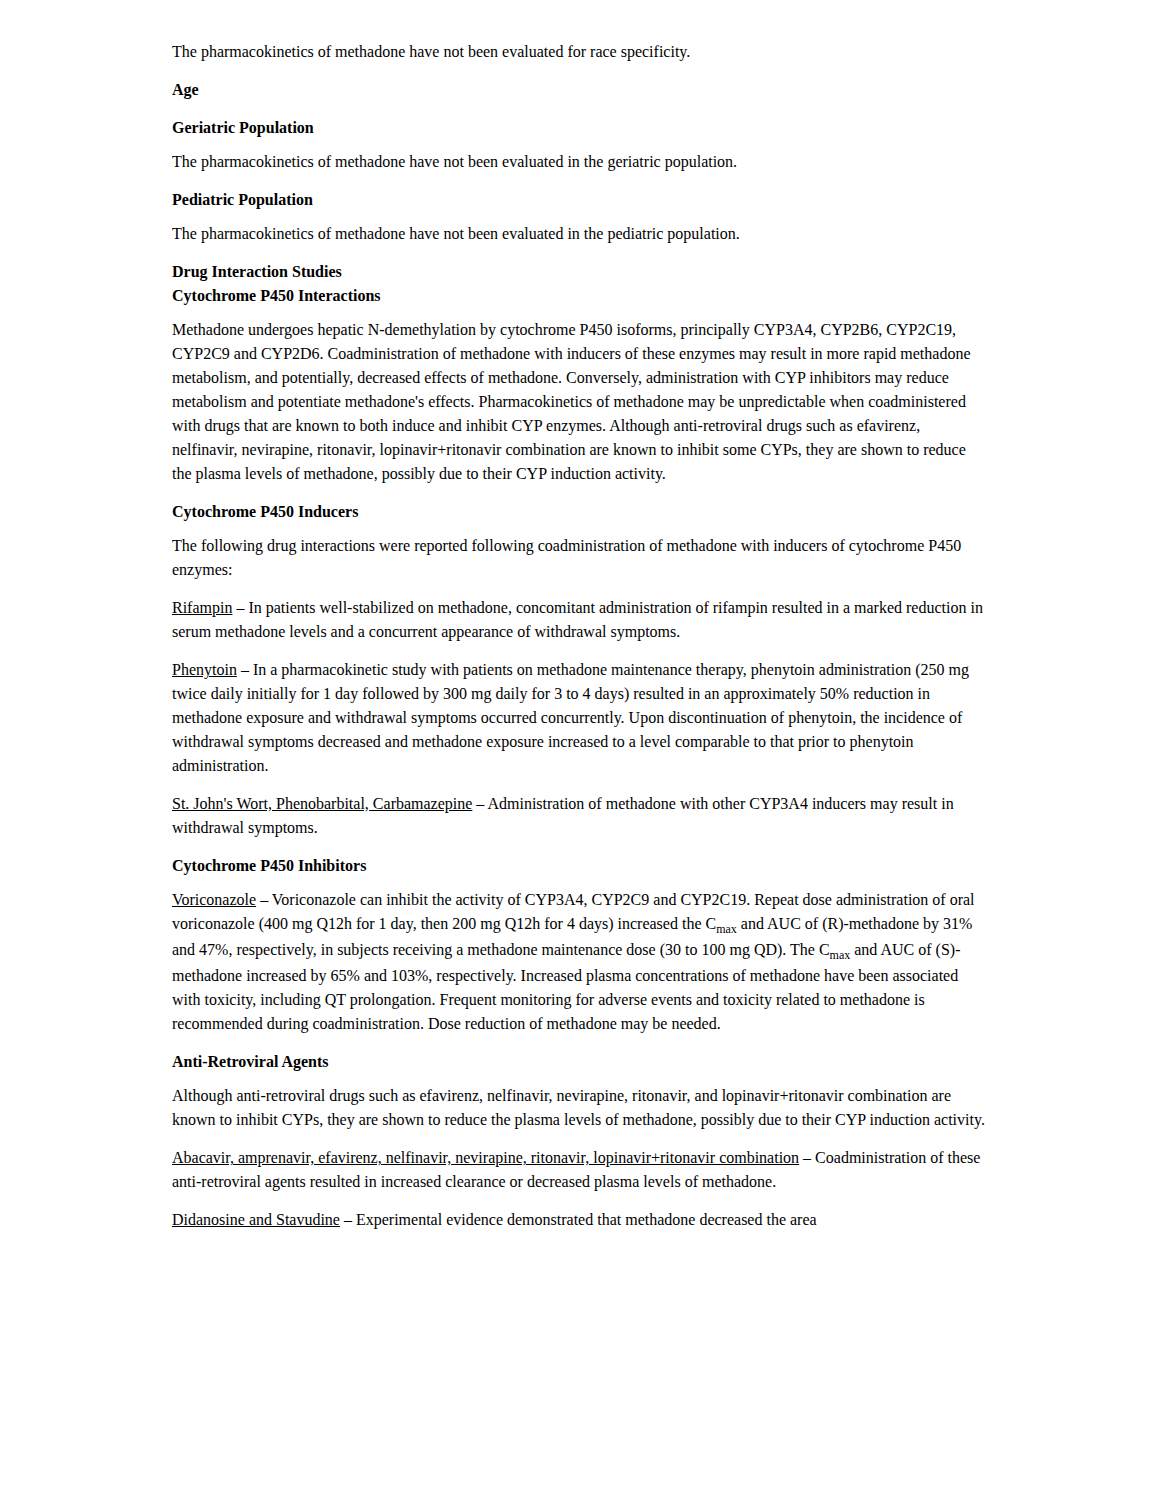The pharmacokinetics of methadone have not been evaluated for race specificity.
Age
Geriatric Population
The pharmacokinetics of methadone have not been evaluated in the geriatric population.
Pediatric Population
The pharmacokinetics of methadone have not been evaluated in the pediatric population.
Drug Interaction Studies
Cytochrome P450 Interactions
Methadone undergoes hepatic N-demethylation by cytochrome P450 isoforms, principally CYP3A4, CYP2B6, CYP2C19, CYP2C9 and CYP2D6. Coadministration of methadone with inducers of these enzymes may result in more rapid methadone metabolism, and potentially, decreased effects of methadone. Conversely, administration with CYP inhibitors may reduce metabolism and potentiate methadone's effects. Pharmacokinetics of methadone may be unpredictable when coadministered with drugs that are known to both induce and inhibit CYP enzymes. Although anti-retroviral drugs such as efavirenz, nelfinavir, nevirapine, ritonavir, lopinavir+ritonavir combination are known to inhibit some CYPs, they are shown to reduce the plasma levels of methadone, possibly due to their CYP induction activity.
Cytochrome P450 Inducers
The following drug interactions were reported following coadministration of methadone with inducers of cytochrome P450 enzymes:
Rifampin – In patients well-stabilized on methadone, concomitant administration of rifampin resulted in a marked reduction in serum methadone levels and a concurrent appearance of withdrawal symptoms.
Phenytoin – In a pharmacokinetic study with patients on methadone maintenance therapy, phenytoin administration (250 mg twice daily initially for 1 day followed by 300 mg daily for 3 to 4 days) resulted in an approximately 50% reduction in methadone exposure and withdrawal symptoms occurred concurrently. Upon discontinuation of phenytoin, the incidence of withdrawal symptoms decreased and methadone exposure increased to a level comparable to that prior to phenytoin administration.
St. John's Wort, Phenobarbital, Carbamazepine – Administration of methadone with other CYP3A4 inducers may result in withdrawal symptoms.
Cytochrome P450 Inhibitors
Voriconazole – Voriconazole can inhibit the activity of CYP3A4, CYP2C9 and CYP2C19. Repeat dose administration of oral voriconazole (400 mg Q12h for 1 day, then 200 mg Q12h for 4 days) increased the Cmax and AUC of (R)-methadone by 31% and 47%, respectively, in subjects receiving a methadone maintenance dose (30 to 100 mg QD). The Cmax and AUC of (S)-methadone increased by 65% and 103%, respectively. Increased plasma concentrations of methadone have been associated with toxicity, including QT prolongation. Frequent monitoring for adverse events and toxicity related to methadone is recommended during coadministration. Dose reduction of methadone may be needed.
Anti-Retroviral Agents
Although anti-retroviral drugs such as efavirenz, nelfinavir, nevirapine, ritonavir, and lopinavir+ritonavir combination are known to inhibit CYPs, they are shown to reduce the plasma levels of methadone, possibly due to their CYP induction activity.
Abacavir, amprenavir, efavirenz, nelfinavir, nevirapine, ritonavir, lopinavir+ritonavir combination – Coadministration of these anti-retroviral agents resulted in increased clearance or decreased plasma levels of methadone.
Didanosine and Stavudine – Experimental evidence demonstrated that methadone decreased the area